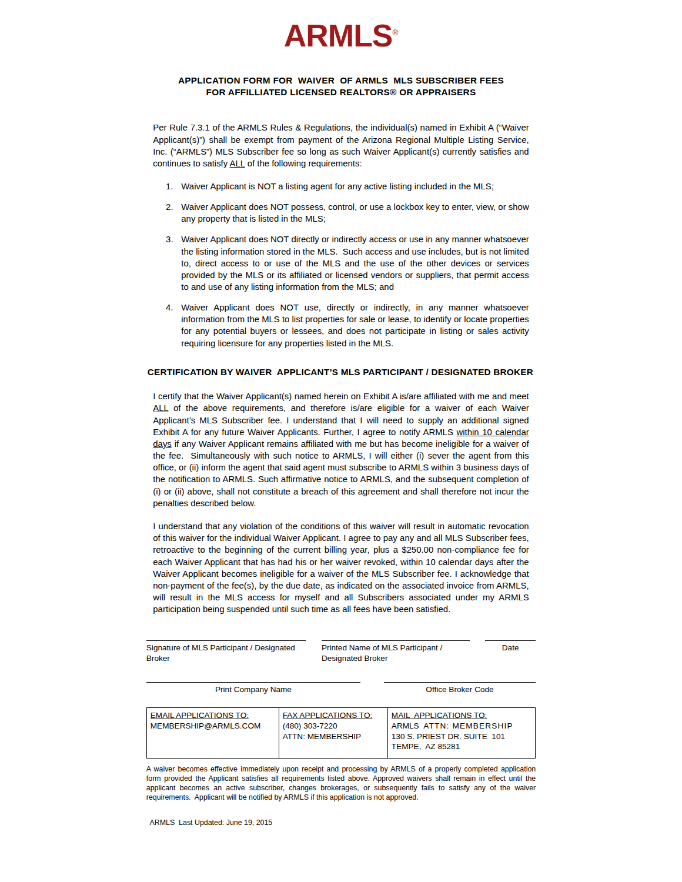ARMLS®
APPLICATION FORM FOR WAIVER OF ARMLS MLS SUBSCRIBER FEES
FOR AFFILLIATED LICENSED REALTORS® OR APPRAISERS
Per Rule 7.3.1 of the ARMLS Rules & Regulations, the individual(s) named in Exhibit A (“Waiver Applicant(s)”) shall be exempt from payment of the Arizona Regional Multiple Listing Service, Inc. (“ARMLS”) MLS Subscriber fee so long as such Waiver Applicant(s) currently satisfies and continues to satisfy ALL of the following requirements:
Waiver Applicant is NOT a listing agent for any active listing included in the MLS;
Waiver Applicant does NOT possess, control, or use a lockbox key to enter, view, or show any property that is listed in the MLS;
Waiver Applicant does NOT directly or indirectly access or use in any manner whatsoever the listing information stored in the MLS. Such access and use includes, but is not limited to, direct access to or use of the MLS and the use of the other devices or services provided by the MLS or its affiliated or licensed vendors or suppliers, that permit access to and use of any listing information from the MLS; and
Waiver Applicant does NOT use, directly or indirectly, in any manner whatsoever information from the MLS to list properties for sale or lease, to identify or locate properties for any potential buyers or lessees, and does not participate in listing or sales activity requiring licensure for any properties listed in the MLS.
CERTIFICATION BY WAIVER APPLICANT’S MLS PARTICIPANT / DESIGNATED BROKER
I certify that the Waiver Applicant(s) named herein on Exhibit A is/are affiliated with me and meet ALL of the above requirements, and therefore is/are eligible for a waiver of each Waiver Applicant’s MLS Subscriber fee. I understand that I will need to supply an additional signed Exhibit A for any future Waiver Applicants. Further, I agree to notify ARMLS within 10 calendar days if any Waiver Applicant remains affiliated with me but has become ineligible for a waiver of the fee. Simultaneously with such notice to ARMLS, I will either (i) sever the agent from this office, or (ii) inform the agent that said agent must subscribe to ARMLS within 3 business days of the notification to ARMLS. Such affirmative notice to ARMLS, and the subsequent completion of (i) or (ii) above, shall not constitute a breach of this agreement and shall therefore not incur the penalties described below.
I understand that any violation of the conditions of this waiver will result in automatic revocation of this waiver for the individual Waiver Applicant. I agree to pay any and all MLS Subscriber fees, retroactive to the beginning of the current billing year, plus a $250.00 non-compliance fee for each Waiver Applicant that has had his or her waiver revoked, within 10 calendar days after the Waiver Applicant becomes ineligible for a waiver of the MLS Subscriber fee. I acknowledge that non-payment of the fee(s), by the due date, as indicated on the associated invoice from ARMLS, will result in the MLS access for myself and all Subscribers associated under my ARMLS participation being suspended until such time as all fees have been satisfied.
| Signature of MLS Participant / Designated Broker | | Printed Name of MLS Participant / Designated Broker | | Date |
| Print Company Name | | Office Broker Code |
| EMAIL APPLICATIONS TO: MEMBERSHIP@ARMLS.COM | FAX APPLICATIONS TO: (480) 303-7220 ATTN: MEMBERSHIP | MAIL APPLICATIONS TO: ARMLS ATTN: MEMBERSHIP 130 S. PRIEST DR. SUITE 101 TEMPE, AZ 85281 |
A waiver becomes effective immediately upon receipt and processing by ARMLS of a properly completed application form provided the Applicant satisfies all requirements listed above. Approved waivers shall remain in effect until the applicant becomes an active subscriber, changes brokerages, or subsequently fails to satisfy any of the waiver requirements. Applicant will be notified by ARMLS if this application is not approved.
ARMLS Last Updated: June 19, 2015